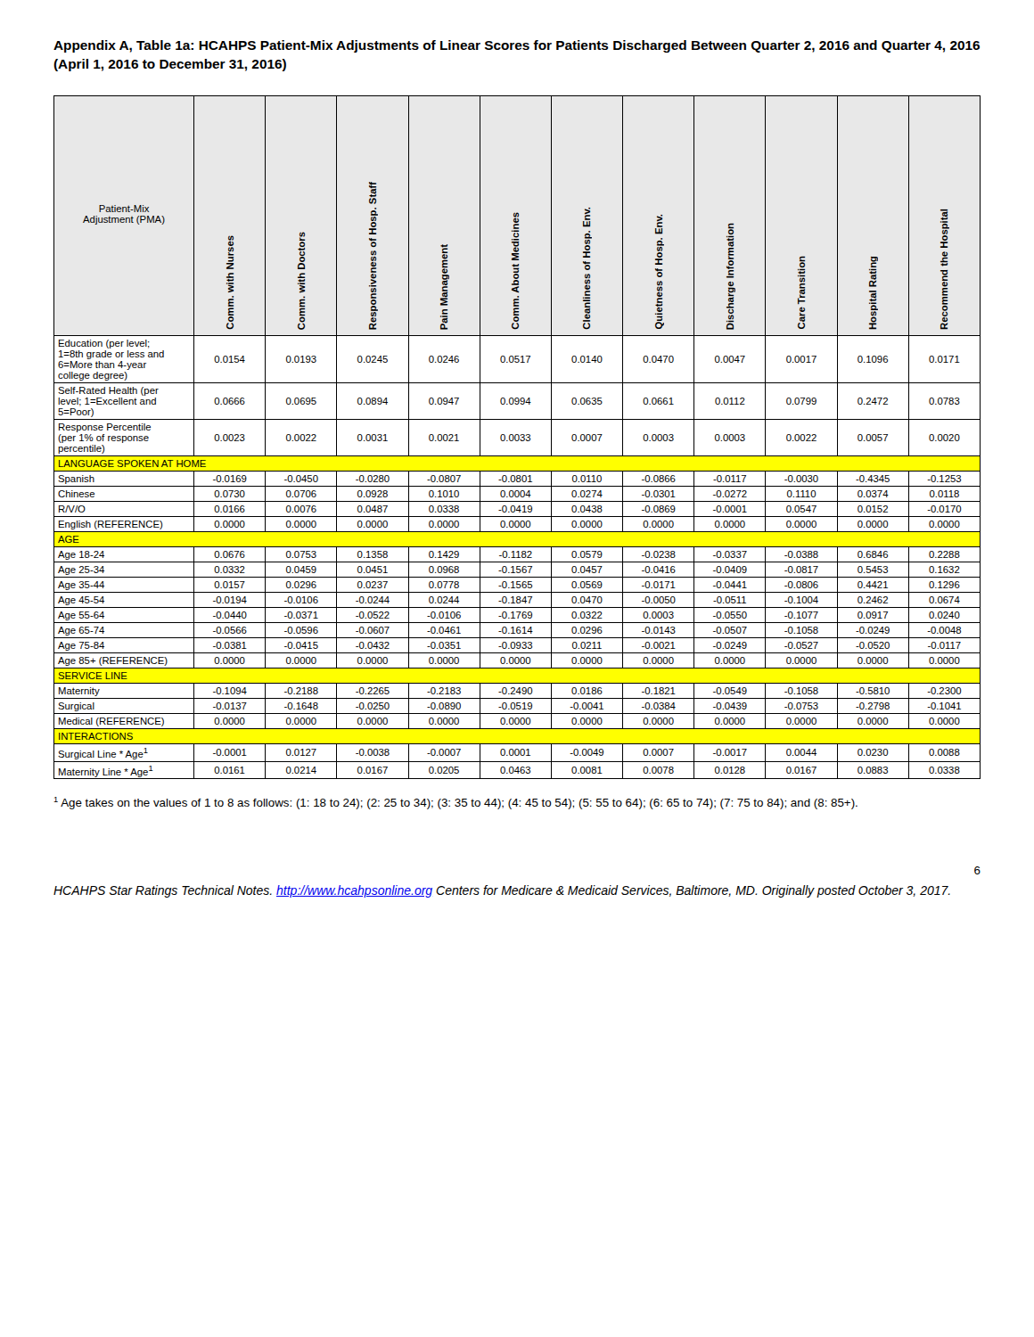Appendix A, Table 1a: HCAHPS Patient-Mix Adjustments of Linear Scores for Patients Discharged Between Quarter 2, 2016 and Quarter 4, 2016 (April 1, 2016 to December 31, 2016)
| Patient-Mix Adjustment (PMA) | Comm. with Nurses | Comm. with Doctors | Responsiveness of Hosp. Staff | Pain Management | Comm. About Medicines | Cleanliness of Hosp. Env. | Quietness of Hosp. Env. | Discharge Information | Care Transition | Hospital Rating | Recommend the Hospital |
| --- | --- | --- | --- | --- | --- | --- | --- | --- | --- | --- | --- |
| Education (per level; 1=8th grade or less and 6=More than 4-year college degree) | 0.0154 | 0.0193 | 0.0245 | 0.0246 | 0.0517 | 0.0140 | 0.0470 | 0.0047 | 0.0017 | 0.1096 | 0.0171 |
| Self-Rated Health (per level; 1=Excellent and 5=Poor) | 0.0666 | 0.0695 | 0.0894 | 0.0947 | 0.0994 | 0.0635 | 0.0661 | 0.0112 | 0.0799 | 0.2472 | 0.0783 |
| Response Percentile (per 1% of response percentile) | 0.0023 | 0.0022 | 0.0031 | 0.0021 | 0.0033 | 0.0007 | 0.0003 | 0.0003 | 0.0022 | 0.0057 | 0.0020 |
| LANGUAGE SPOKEN AT HOME |
| Spanish | -0.0169 | -0.0450 | -0.0280 | -0.0807 | -0.0801 | 0.0110 | -0.0866 | -0.0117 | -0.0030 | -0.4345 | -0.1253 |
| Chinese | 0.0730 | 0.0706 | 0.0928 | 0.1010 | 0.0004 | 0.0274 | -0.0301 | -0.0272 | 0.1110 | 0.0374 | 0.0118 |
| R/V/O | 0.0166 | 0.0076 | 0.0487 | 0.0338 | -0.0419 | 0.0438 | -0.0869 | -0.0001 | 0.0547 | 0.0152 | -0.0170 |
| English (REFERENCE) | 0.0000 | 0.0000 | 0.0000 | 0.0000 | 0.0000 | 0.0000 | 0.0000 | 0.0000 | 0.0000 | 0.0000 | 0.0000 |
| AGE |
| Age 18-24 | 0.0676 | 0.0753 | 0.1358 | 0.1429 | -0.1182 | 0.0579 | -0.0238 | -0.0337 | -0.0388 | 0.6846 | 0.2288 |
| Age 25-34 | 0.0332 | 0.0459 | 0.0451 | 0.0968 | -0.1567 | 0.0457 | -0.0416 | -0.0409 | -0.0817 | 0.5453 | 0.1632 |
| Age 35-44 | 0.0157 | 0.0296 | 0.0237 | 0.0778 | -0.1565 | 0.0569 | -0.0171 | -0.0441 | -0.0806 | 0.4421 | 0.1296 |
| Age 45-54 | -0.0194 | -0.0106 | -0.0244 | 0.0244 | -0.1847 | 0.0470 | -0.0050 | -0.0511 | -0.1004 | 0.2462 | 0.0674 |
| Age 55-64 | -0.0440 | -0.0371 | -0.0522 | -0.0106 | -0.1769 | 0.0322 | 0.0003 | -0.0550 | -0.1077 | 0.0917 | 0.0240 |
| Age 65-74 | -0.0566 | -0.0596 | -0.0607 | -0.0461 | -0.1614 | 0.0296 | -0.0143 | -0.0507 | -0.1058 | -0.0249 | -0.0048 |
| Age 75-84 | -0.0381 | -0.0415 | -0.0432 | -0.0351 | -0.0933 | 0.0211 | -0.0021 | -0.0249 | -0.0527 | -0.0520 | -0.0117 |
| Age 85+ (REFERENCE) | 0.0000 | 0.0000 | 0.0000 | 0.0000 | 0.0000 | 0.0000 | 0.0000 | 0.0000 | 0.0000 | 0.0000 | 0.0000 |
| SERVICE LINE |
| Maternity | -0.1094 | -0.2188 | -0.2265 | -0.2183 | -0.2490 | 0.0186 | -0.1821 | -0.0549 | -0.1058 | -0.5810 | -0.2300 |
| Surgical | -0.0137 | -0.1648 | -0.0250 | -0.0890 | -0.0519 | -0.0041 | -0.0384 | -0.0439 | -0.0753 | -0.2798 | -0.1041 |
| Medical (REFERENCE) | 0.0000 | 0.0000 | 0.0000 | 0.0000 | 0.0000 | 0.0000 | 0.0000 | 0.0000 | 0.0000 | 0.0000 | 0.0000 |
| INTERACTIONS |
| Surgical Line * Age 1 | -0.0001 | 0.0127 | -0.0038 | -0.0007 | 0.0001 | -0.0049 | 0.0007 | -0.0017 | 0.0044 | 0.0230 | 0.0088 |
| Maternity Line * Age 1 | 0.0161 | 0.0214 | 0.0167 | 0.0205 | 0.0463 | 0.0081 | 0.0078 | 0.0128 | 0.0167 | 0.0883 | 0.0338 |
1 Age takes on the values of 1 to 8 as follows: (1: 18 to 24); (2: 25 to 34); (3: 35 to 44); (4: 45 to 54); (5: 55 to 64); (6: 65 to 74); (7: 75 to 84); and (8: 85+).
6
HCAHPS Star Ratings Technical Notes. http://www.hcahpsonline.org Centers for Medicare & Medicaid Services, Baltimore, MD. Originally posted October 3, 2017.